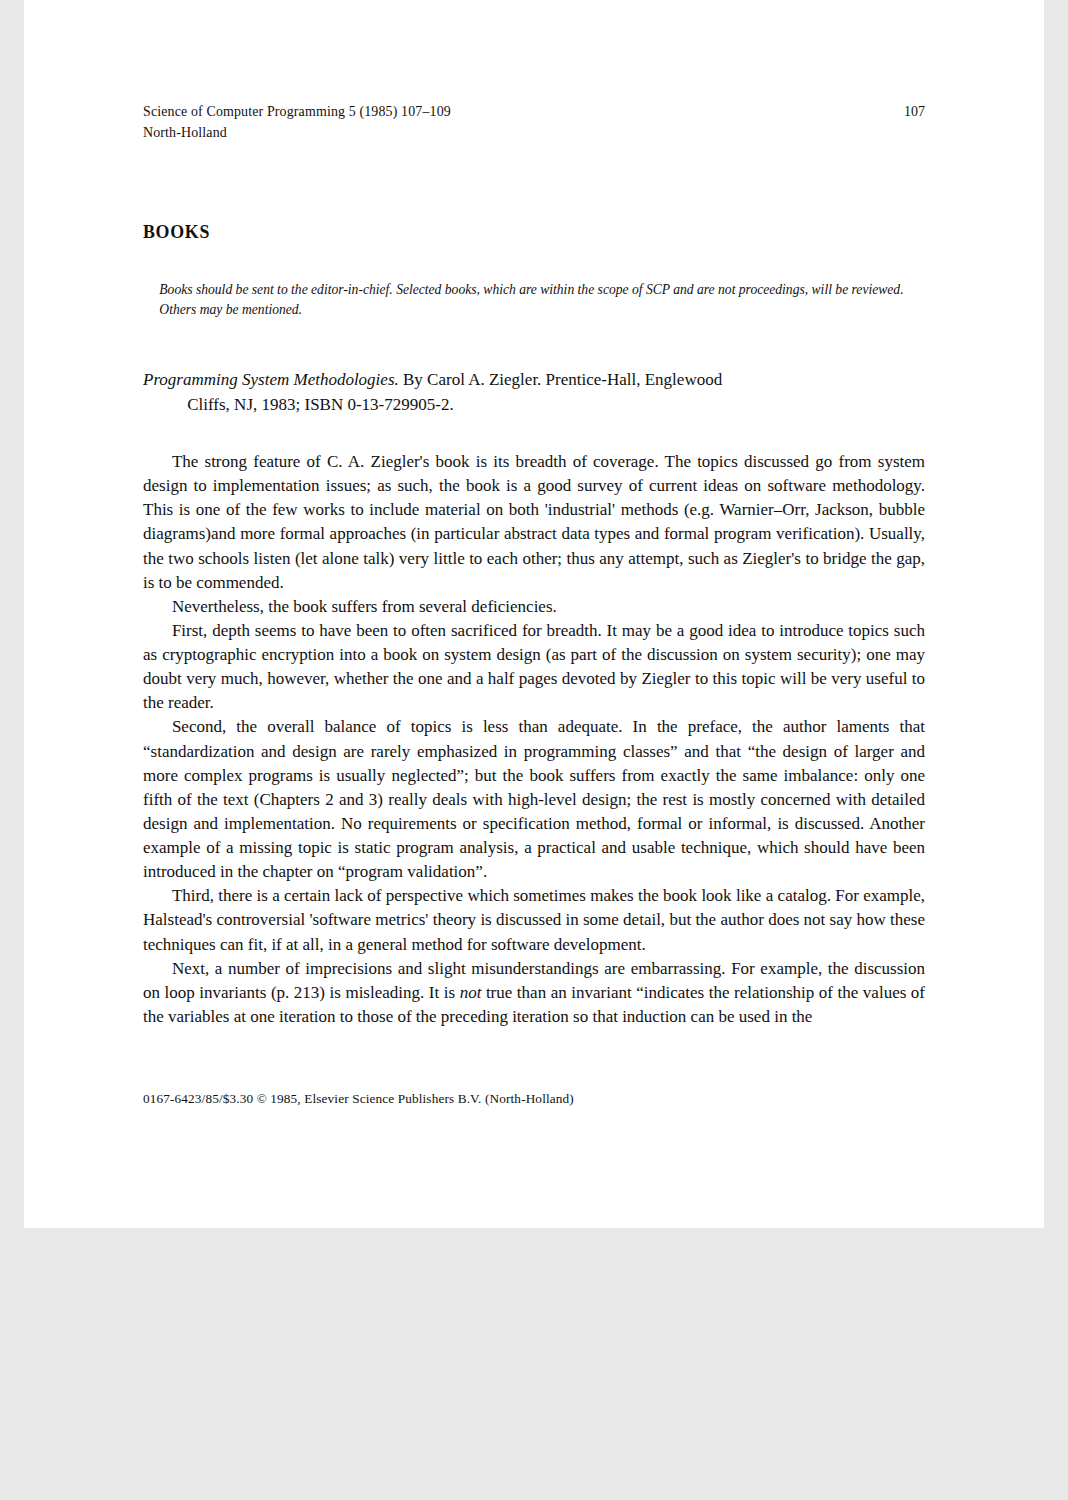Science of Computer Programming 5 (1985) 107–109
North-Holland
107
BOOKS
Books should be sent to the editor-in-chief. Selected books, which are within the scope of SCP and are not proceedings, will be reviewed. Others may be mentioned.
Programming System Methodologies. By Carol A. Ziegler. Prentice-Hall, Englewood Cliffs, NJ, 1983; ISBN 0-13-729905-2.
The strong feature of C. A. Ziegler's book is its breadth of coverage. The topics discussed go from system design to implementation issues; as such, the book is a good survey of current ideas on software methodology. This is one of the few works to include material on both 'industrial' methods (e.g. Warnier–Orr, Jackson, bubble diagrams)and more formal approaches (in particular abstract data types and formal program verification). Usually, the two schools listen (let alone talk) very little to each other; thus any attempt, such as Ziegler's to bridge the gap, is to be commended.
Nevertheless, the book suffers from several deficiencies.
First, depth seems to have been to often sacrificed for breadth. It may be a good idea to introduce topics such as cryptographic encryption into a book on system design (as part of the discussion on system security); one may doubt very much, however, whether the one and a half pages devoted by Ziegler to this topic will be very useful to the reader.
Second, the overall balance of topics is less than adequate. In the preface, the author laments that “standardization and design are rarely emphasized in programming classes” and that “the design of larger and more complex programs is usually neglected”; but the book suffers from exactly the same imbalance: only one fifth of the text (Chapters 2 and 3) really deals with high-level design; the rest is mostly concerned with detailed design and implementation. No requirements or specification method, formal or informal, is discussed. Another example of a missing topic is static program analysis, a practical and usable technique, which should have been introduced in the chapter on “program validation”.
Third, there is a certain lack of perspective which sometimes makes the book look like a catalog. For example, Halstead's controversial 'software metrics' theory is discussed in some detail, but the author does not say how these techniques can fit, if at all, in a general method for software development.
Next, a number of imprecisions and slight misunderstandings are embarrassing. For example, the discussion on loop invariants (p. 213) is misleading. It is not true than an invariant “indicates the relationship of the values of the variables at one iteration to those of the preceding iteration so that induction can be used in the
0167-6423/85/$3.30 © 1985, Elsevier Science Publishers B.V. (North-Holland)